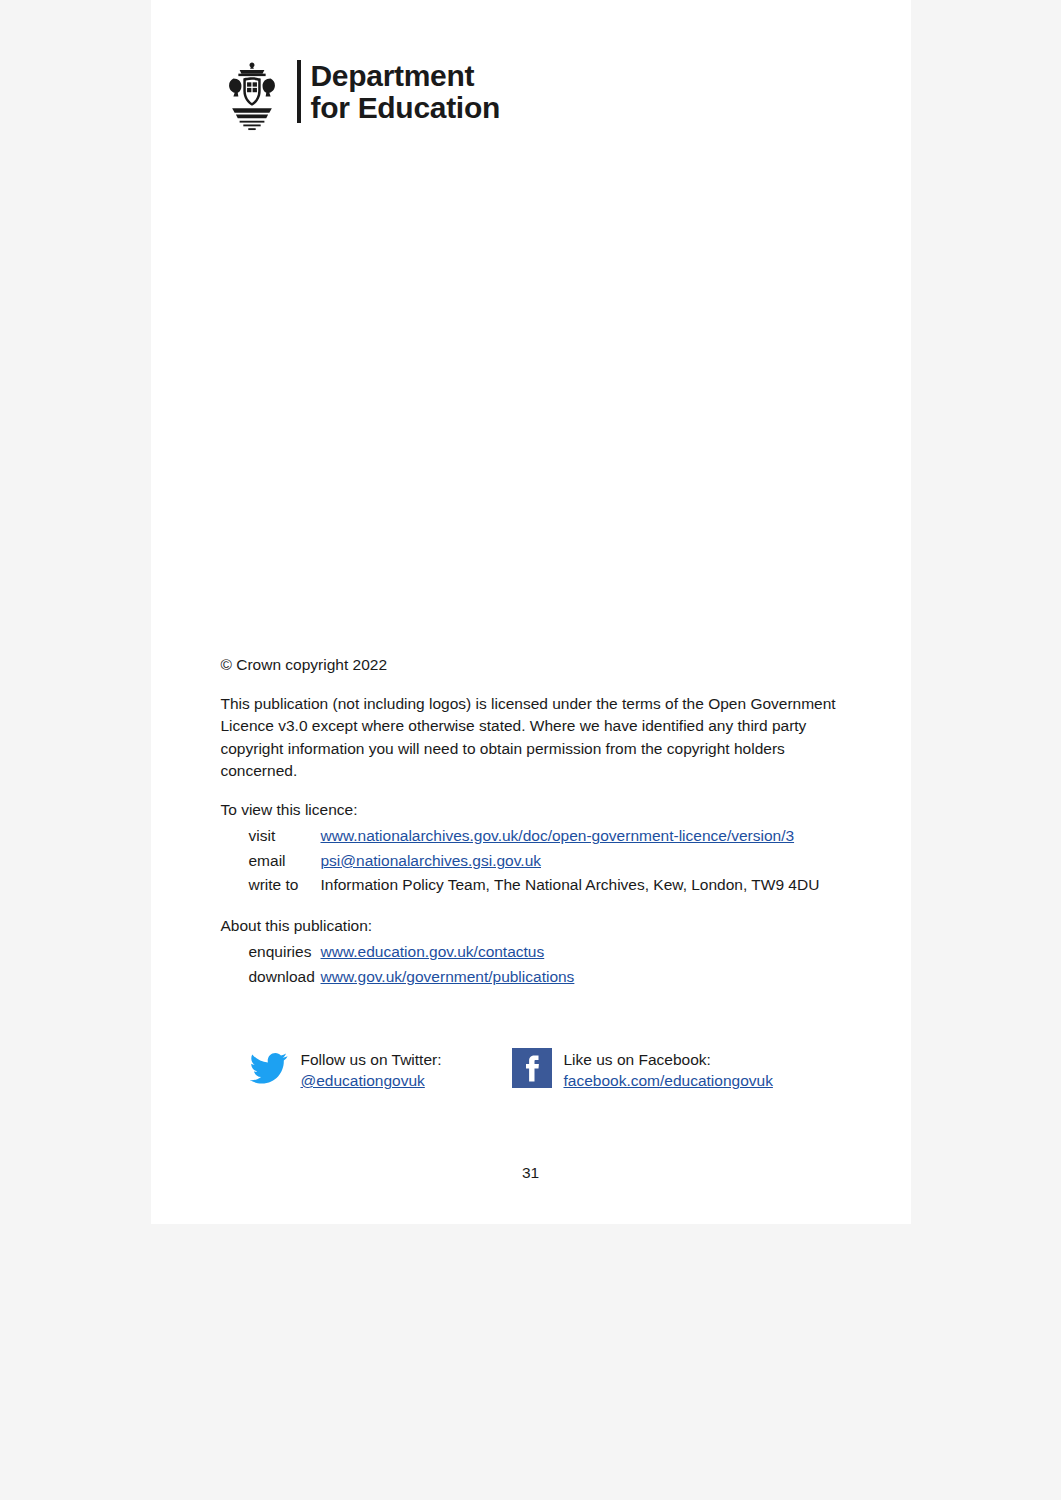Department
for Education
© Crown copyright 2022
This publication (not including logos) is licensed under the terms of the Open Government Licence v3.0 except where otherwise stated. Where we have identified any third party copyright information you will need to obtain permission from the copyright holders concerned.
To view this licence:
visit
www.nationalarchives.gov.uk/doc/open-government-licence/version/3
email
psi@nationalarchives.gsi.gov.uk
write to
Information Policy Team, The National Archives, Kew, London, TW9 4DU
About this publication:
enquiries
www.education.gov.uk/contactus
download
www.gov.uk/government/publications
Follow us on Twitter:
@educationgovuk
Like us on Facebook:
facebook.com/educationgovuk
31